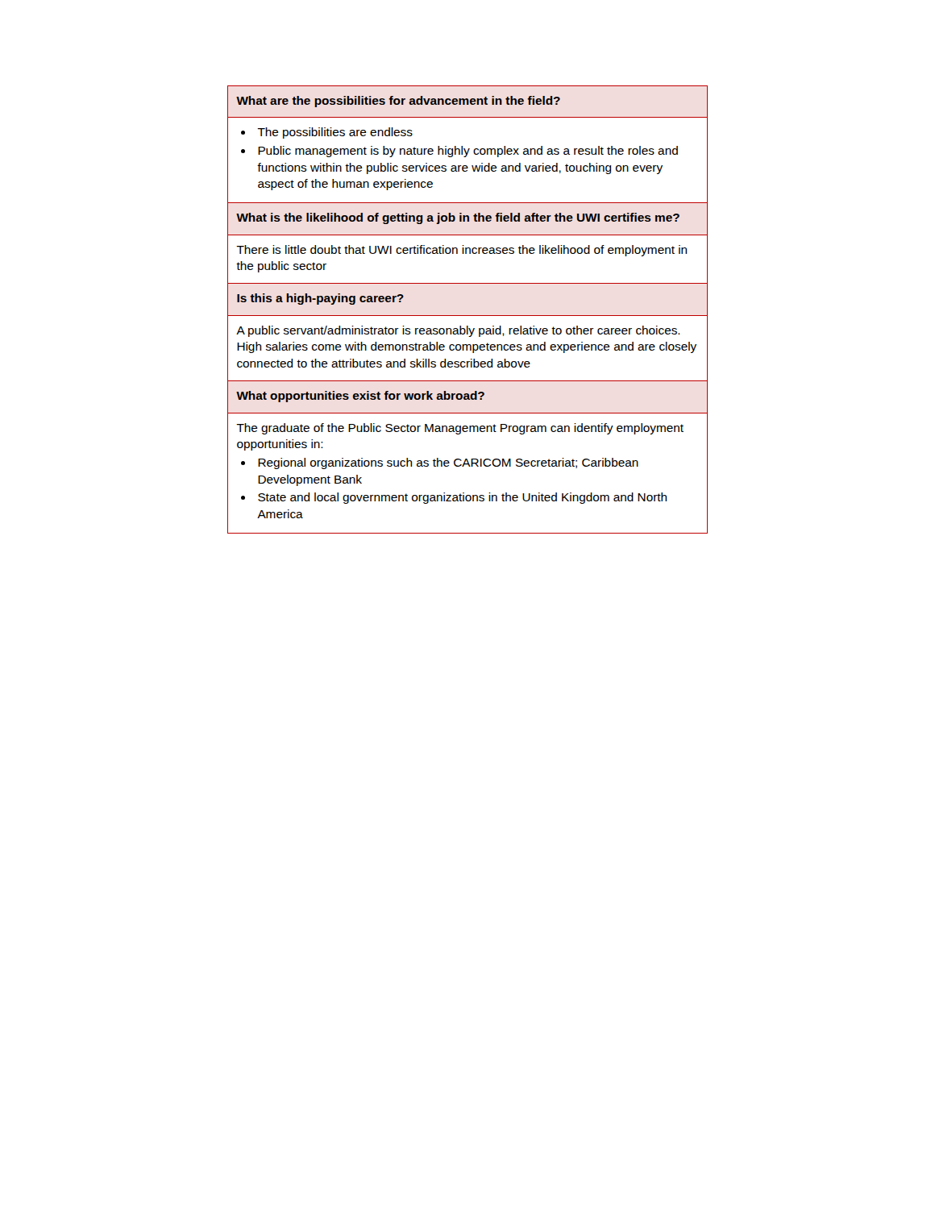| What are the possibilities for advancement in the field? |
| The possibilities are endless Public management is by nature highly complex and as a result the roles and functions within the public services are wide and varied, touching on every aspect of the human experience |
| What is the likelihood of getting a job in the field after the UWI certifies me? |
| There is little doubt that UWI certification increases the likelihood of employment in the public sector |
| Is this a high-paying career? |
| A public servant/administrator is reasonably paid, relative to other career choices. High salaries come with demonstrable competences and experience and are closely connected to the attributes and skills described above |
| What opportunities exist for work abroad? |
| The graduate of the Public Sector Management Program can identify employment opportunities in: Regional organizations such as the CARICOM Secretariat; Caribbean Development Bank State and local government organizations in the United Kingdom and North America |